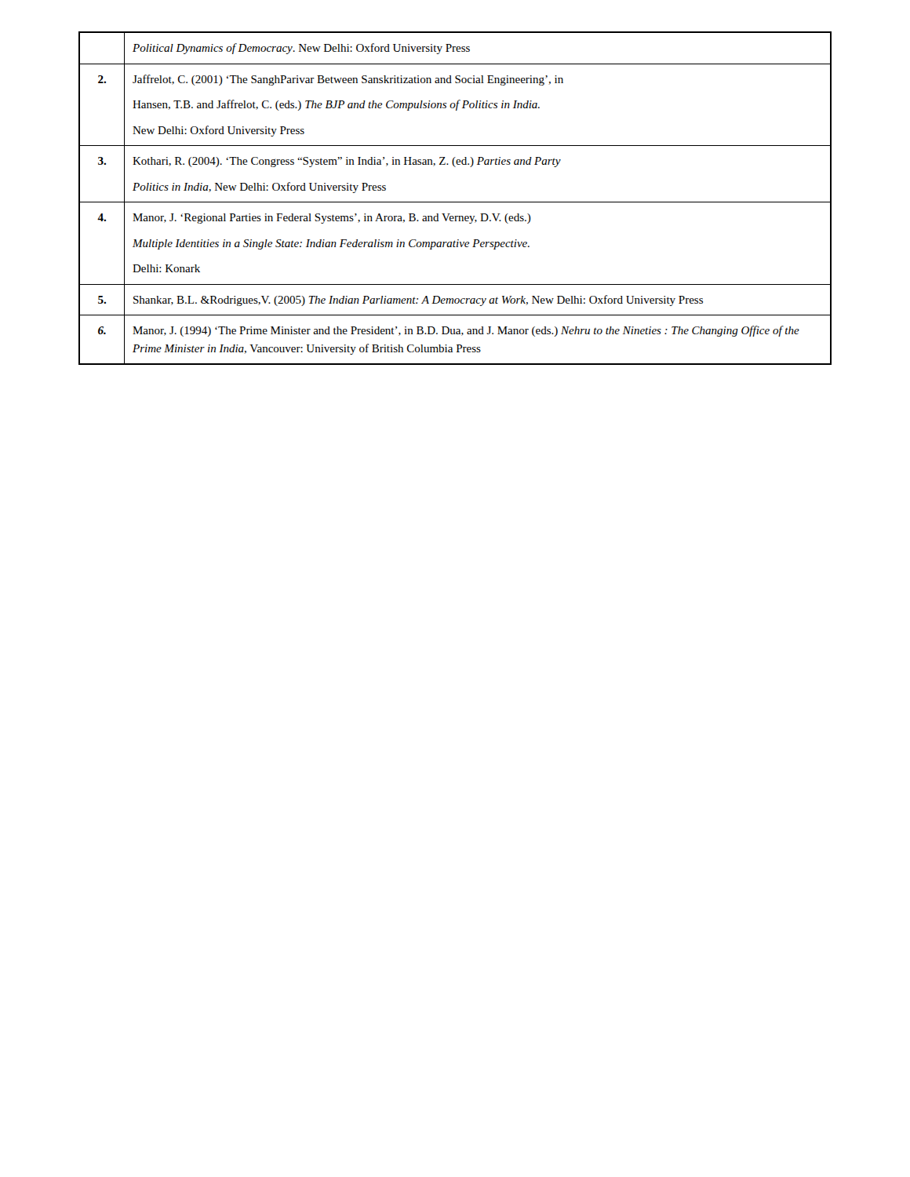| | Political Dynamics of Democracy . New Delhi: Oxford University Press |
| 2. | Jaffrelot, C. (2001) ‘The SanghParivar Between Sanskritization and Social Engineering’, in Hansen, T.B. and Jaffrelot, C. (eds.) The BJP and the Compulsions of Politics in India. New Delhi: Oxford University Press |
| 3. | Kothari, R. (2004). ‘The Congress “System” in India’, in Hasan, Z. (ed.) Parties and Party Politics in India, New Delhi: Oxford University Press |
| 4. | Manor, J. ‘Regional Parties in Federal Systems’, in Arora, B. and Verney, D.V. (eds.) Multiple Identities in a Single State: Indian Federalism in Comparative Perspective. Delhi: Konark |
| 5. | Shankar, B.L. &Rodrigues,V. (2005) The Indian Parliament: A Democracy at Work, New Delhi: Oxford University Press |
| 6. | Manor, J. (1994) ‘The Prime Minister and the President’, in B.D. Dua, and J. Manor (eds.) Nehru to the Nineties : The Changing Office of the Prime Minister in India , Vancouver: University of British Columbia Press |